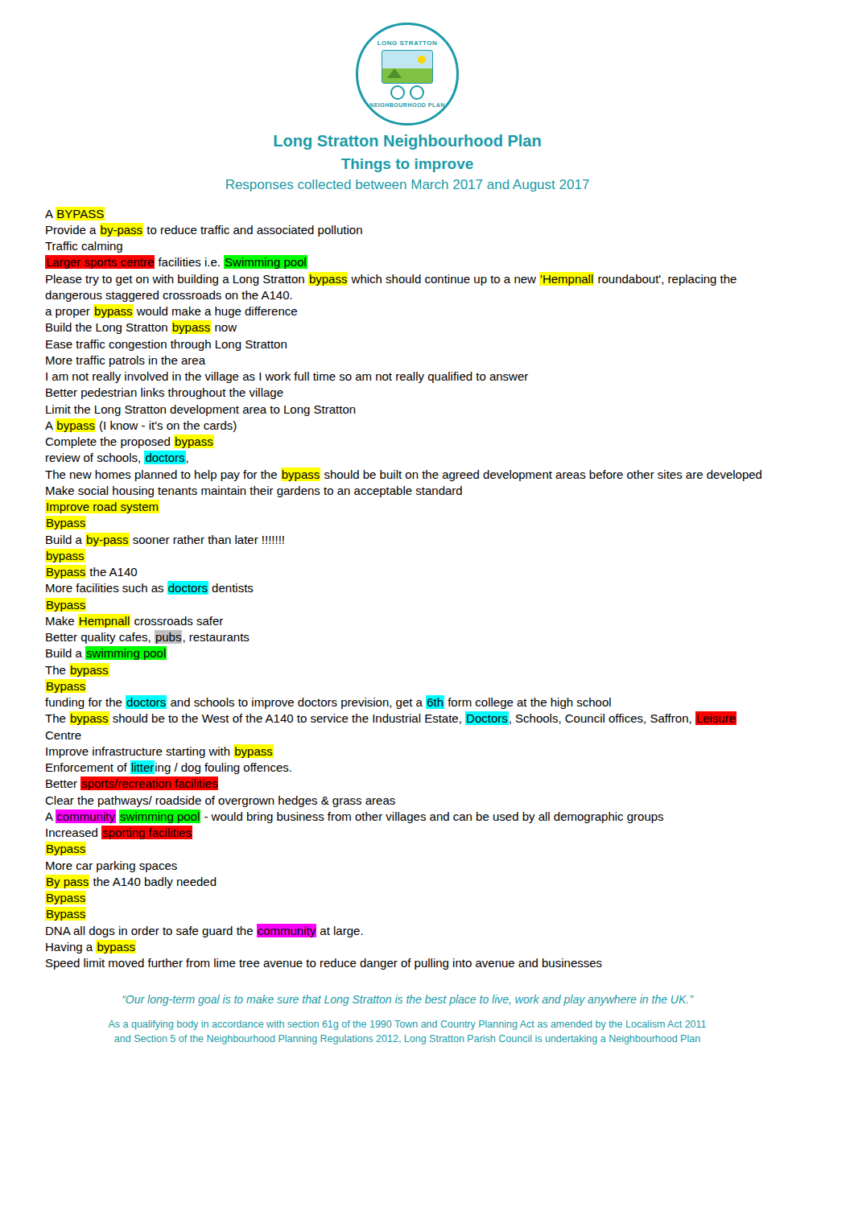Long Stratton Neighbourhood Plan
Long Stratton Neighbourhood Plan
Things to improve
Responses collected between March 2017 and August 2017
A BYPASS
Provide a by-pass to reduce traffic and associated pollution
Traffic calming
Larger sports centre facilities i.e. Swimming pool
Please try to get on with building a Long Stratton bypass which should continue up to a new 'Hempnall roundabout', replacing the dangerous staggered crossroads on the A140.
a proper bypass would make a huge difference
Build the Long Stratton bypass now
Ease traffic congestion through Long Stratton
More traffic patrols in the area
I am not really involved in the village as I work full time so am not really qualified to answer
Better pedestrian links throughout the village
Limit the Long Stratton development area to Long Stratton
A bypass (I know - it's on the cards)
Complete the proposed bypass
review of schools, doctors,
The new homes planned to help pay for the bypass should be built on the agreed development areas before other sites are developed
Make social housing tenants maintain their gardens to an acceptable standard
Improve road system
Bypass
Build a by-pass sooner rather than later !!!!!!!
bypass
Bypass the A140
More facilities such as doctors dentists
Bypass
Make Hempnall crossroads safer
Better quality cafes, pubs, restaurants
Build a swimming pool
The bypass
Bypass
funding for the doctors and schools to improve doctors prevision, get a 6th form college at the high school
The bypass should be to the West of the A140 to service the Industrial Estate, Doctors, Schools, Council offices, Saffron, Leisure Centre
Improve infrastructure starting with bypass
Enforcement of littering / dog fouling offences.
Better sports/recreation facilities
Clear the pathways/ roadside of overgrown hedges & grass areas
A community swimming pool - would bring business from other villages and can be used by all demographic groups
Increased sporting facilities
Bypass
More car parking spaces
By pass the A140 badly needed
Bypass
Bypass
DNA all dogs in order to safe guard the community at large.
Having a bypass
Speed limit moved further from lime tree avenue to reduce danger of pulling into avenue and businesses
“Our long-term goal is to make sure that Long Stratton is the best place to live, work and play anywhere in the UK.”
As a qualifying body in accordance with section 61g of the 1990 Town and Country Planning Act as amended by the Localism Act 2011 and Section 5 of the Neighbourhood Planning Regulations 2012, Long Stratton Parish Council is undertaking a Neighbourhood Plan